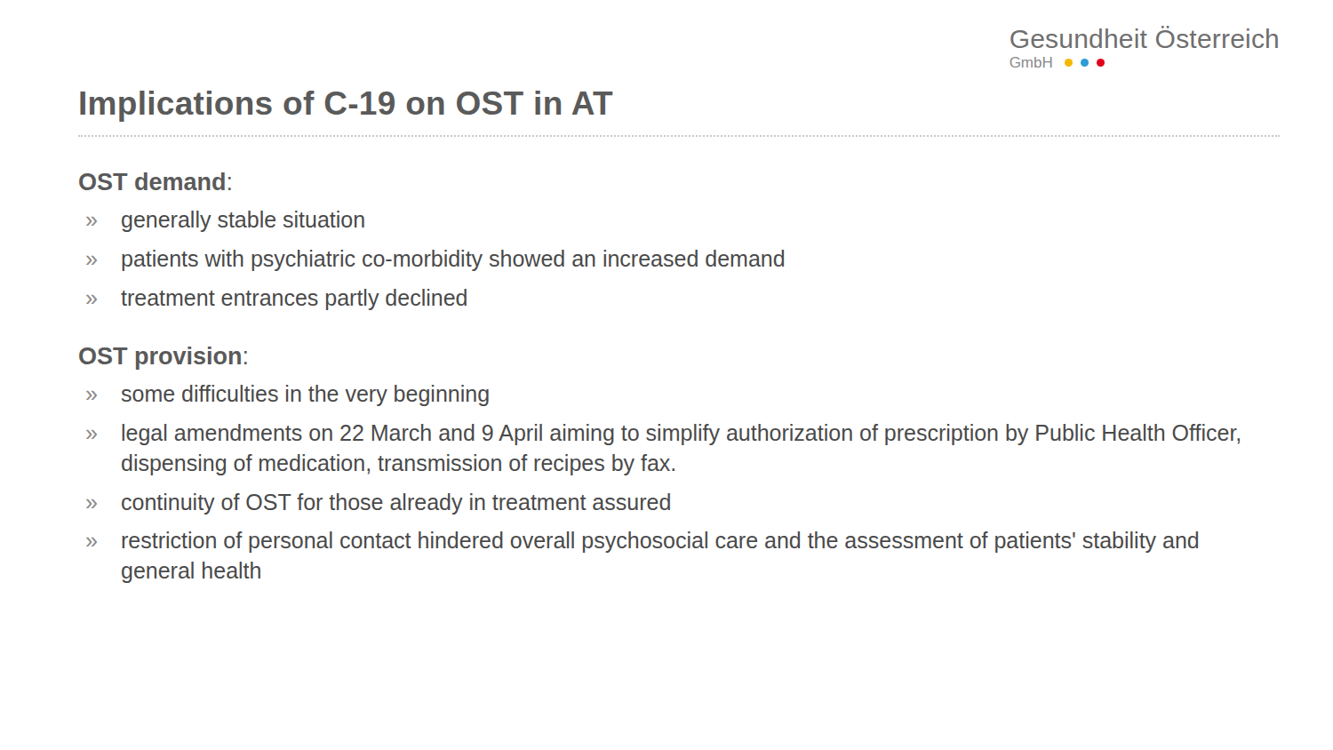Gesundheit Österreich
GmbH
Implications of C-19 on OST in AT
OST demand:
generally stable situation
patients with psychiatric co-morbidity showed an increased demand
treatment entrances partly declined
OST provision:
some difficulties in the very beginning
legal amendments on 22 March and 9 April aiming to simplify authorization of prescription by Public Health Officer, dispensing of medication, transmission of recipes by fax.
continuity of OST for those already in treatment assured
restriction of personal contact hindered overall psychosocial care and the assessment of patients' stability and general health